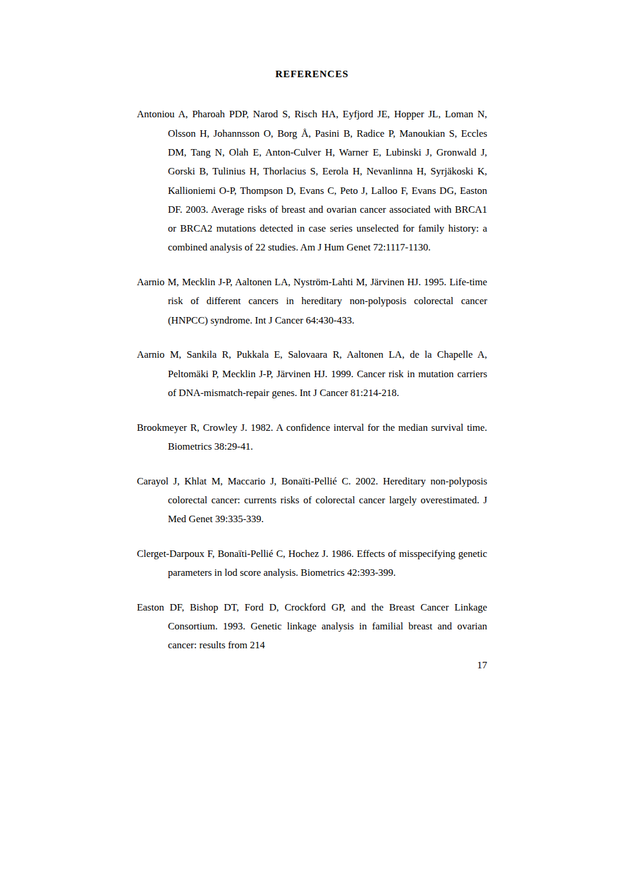REFERENCES
Antoniou A, Pharoah PDP, Narod S, Risch HA, Eyfjord JE, Hopper JL, Loman N, Olsson H, Johannsson O, Borg Å, Pasini B, Radice P, Manoukian S, Eccles DM, Tang N, Olah E, Anton-Culver H, Warner E, Lubinski J, Gronwald J, Gorski B, Tulinius H, Thorlacius S, Eerola H, Nevanlinna H, Syrjäkoski K, Kallioniemi O-P, Thompson D, Evans C, Peto J, Lalloo F, Evans DG, Easton DF. 2003. Average risks of breast and ovarian cancer associated with BRCA1 or BRCA2 mutations detected in case series unselected for family history: a combined analysis of 22 studies. Am J Hum Genet 72:1117-1130.
Aarnio M, Mecklin J-P, Aaltonen LA, Nyström-Lahti M, Järvinen HJ. 1995. Life-time risk of different cancers in hereditary non-polyposis colorectal cancer (HNPCC) syndrome. Int J Cancer 64:430-433.
Aarnio M, Sankila R, Pukkala E, Salovaara R, Aaltonen LA, de la Chapelle A, Peltomäki P, Mecklin J-P, Järvinen HJ. 1999. Cancer risk in mutation carriers of DNA-mismatch-repair genes. Int J Cancer 81:214-218.
Brookmeyer R, Crowley J. 1982. A confidence interval for the median survival time. Biometrics 38:29-41.
Carayol J, Khlat M, Maccario J, Bonaïti-Pellié C. 2002. Hereditary non-polyposis colorectal cancer: currents risks of colorectal cancer largely overestimated. J Med Genet 39:335-339.
Clerget-Darpoux F, Bonaïti-Pellié C, Hochez J. 1986. Effects of misspecifying genetic parameters in lod score analysis. Biometrics 42:393-399.
Easton DF, Bishop DT, Ford D, Crockford GP, and the Breast Cancer Linkage Consortium. 1993. Genetic linkage analysis in familial breast and ovarian cancer: results from 214
17